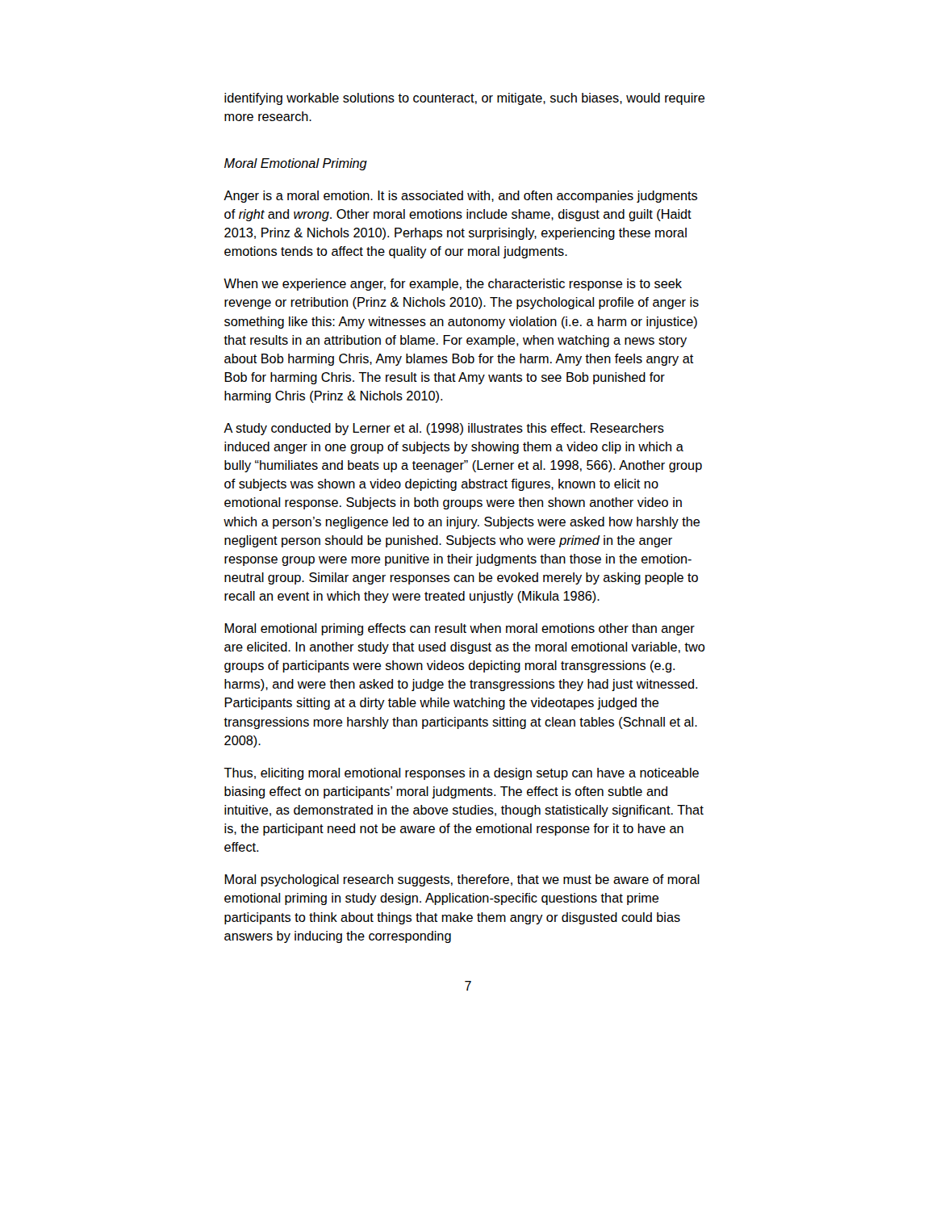identifying workable solutions to counteract, or mitigate, such biases, would require more research.
Moral Emotional Priming
Anger is a moral emotion. It is associated with, and often accompanies judgments of right and wrong. Other moral emotions include shame, disgust and guilt (Haidt 2013, Prinz & Nichols 2010). Perhaps not surprisingly, experiencing these moral emotions tends to affect the quality of our moral judgments.
When we experience anger, for example, the characteristic response is to seek revenge or retribution (Prinz & Nichols 2010). The psychological profile of anger is something like this: Amy witnesses an autonomy violation (i.e. a harm or injustice) that results in an attribution of blame. For example, when watching a news story about Bob harming Chris, Amy blames Bob for the harm. Amy then feels angry at Bob for harming Chris. The result is that Amy wants to see Bob punished for harming Chris (Prinz & Nichols 2010).
A study conducted by Lerner et al. (1998) illustrates this effect. Researchers induced anger in one group of subjects by showing them a video clip in which a bully “humiliates and beats up a teenager” (Lerner et al. 1998, 566). Another group of subjects was shown a video depicting abstract figures, known to elicit no emotional response. Subjects in both groups were then shown another video in which a person’s negligence led to an injury. Subjects were asked how harshly the negligent person should be punished. Subjects who were primed in the anger response group were more punitive in their judgments than those in the emotion-neutral group. Similar anger responses can be evoked merely by asking people to recall an event in which they were treated unjustly (Mikula 1986).
Moral emotional priming effects can result when moral emotions other than anger are elicited. In another study that used disgust as the moral emotional variable, two groups of participants were shown videos depicting moral transgressions (e.g. harms), and were then asked to judge the transgressions they had just witnessed. Participants sitting at a dirty table while watching the videotapes judged the transgressions more harshly than participants sitting at clean tables (Schnall et al. 2008).
Thus, eliciting moral emotional responses in a design setup can have a noticeable biasing effect on participants’ moral judgments. The effect is often subtle and intuitive, as demonstrated in the above studies, though statistically significant. That is, the participant need not be aware of the emotional response for it to have an effect.
Moral psychological research suggests, therefore, that we must be aware of moral emotional priming in study design. Application-specific questions that prime participants to think about things that make them angry or disgusted could bias answers by inducing the corresponding
7